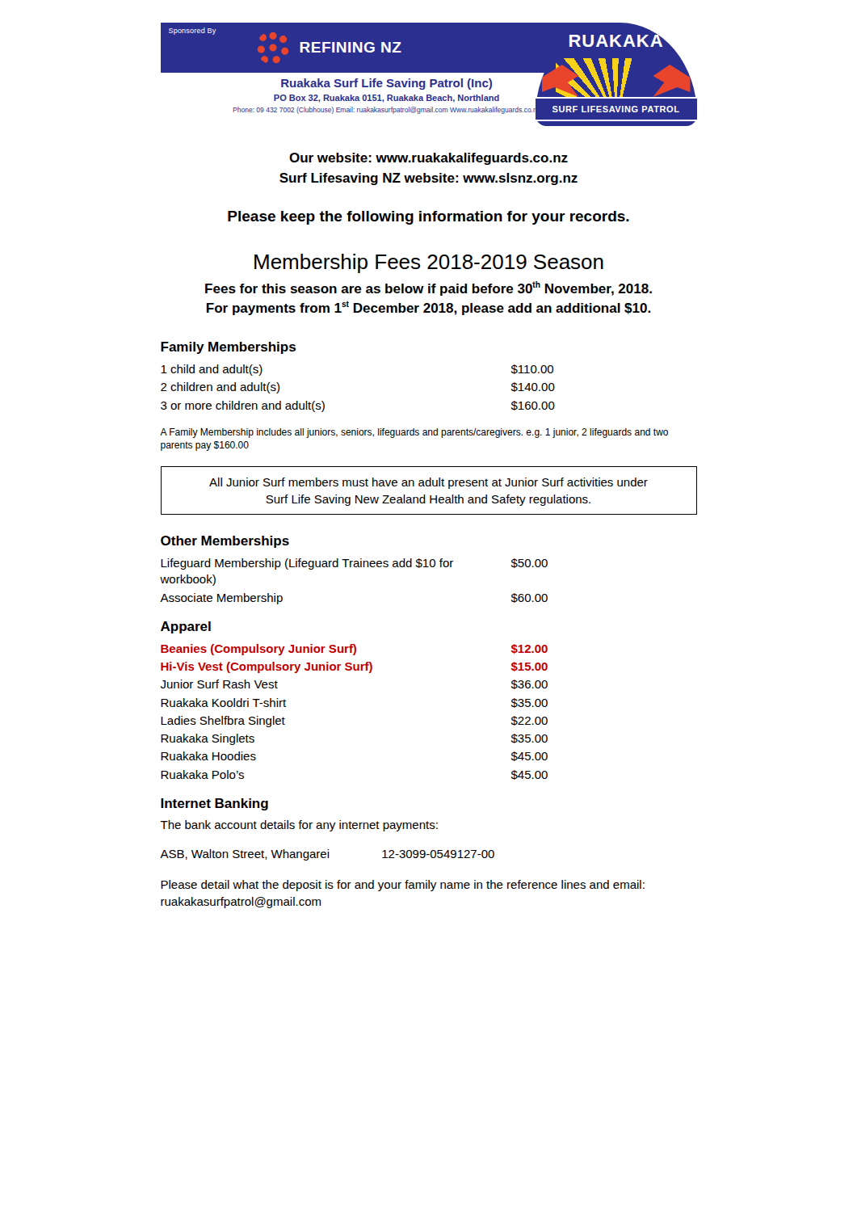Sponsored By REFINING NZ
Ruakaka Surf Life Saving Patrol (Inc)
PO Box 32, Ruakaka 0151, Ruakaka Beach, Northland
Phone: 09 432 7002 (Clubhouse) Email: ruakakasurfpatrol@gmail.com Www.ruakakalifeguards.co.nz
RUAKAKA
SURF LIFESAVING PATROL
Our website: www.ruakakalifeguards.co.nz
Surf Lifesaving NZ website: www.slsnz.org.nz
Please keep the following information for your records.
Membership Fees 2018-2019 Season
Fees for this season are as below if paid before 30th November, 2018.
For payments from 1st December 2018, please add an additional $10.
Family Memberships
| 1 child and adult(s) | $110.00 |
| 2 children and adult(s) | $140.00 |
| 3 or more children and adult(s) | $160.00 |
A Family Membership includes all juniors, seniors, lifeguards and parents/caregivers. e.g. 1 junior, 2 lifeguards and two parents pay $160.00
All Junior Surf members must have an adult present at Junior Surf activities under
Surf Life Saving New Zealand Health and Safety regulations.
Other Memberships
| Lifeguard Membership (Lifeguard Trainees add $10 for workbook) | $50.00 |
| Associate Membership | $60.00 |
Apparel
| Beanies (Compulsory Junior Surf) | $12.00 |
| Hi-Vis Vest (Compulsory Junior Surf) | $15.00 |
| Junior Surf Rash Vest | $36.00 |
| Ruakaka Kooldri T-shirt | $35.00 |
| Ladies Shelfbra Singlet | $22.00 |
| Ruakaka Singlets | $35.00 |
| Ruakaka Hoodies | $45.00 |
| Ruakaka Polo’s | $45.00 |
Internet Banking
The bank account details for any internet payments:
ASB, Walton Street, Whangarei 12-3099-0549127-00
Please detail what the deposit is for and your family name in the reference lines and email:
ruakakasurfpatrol@gmail.com